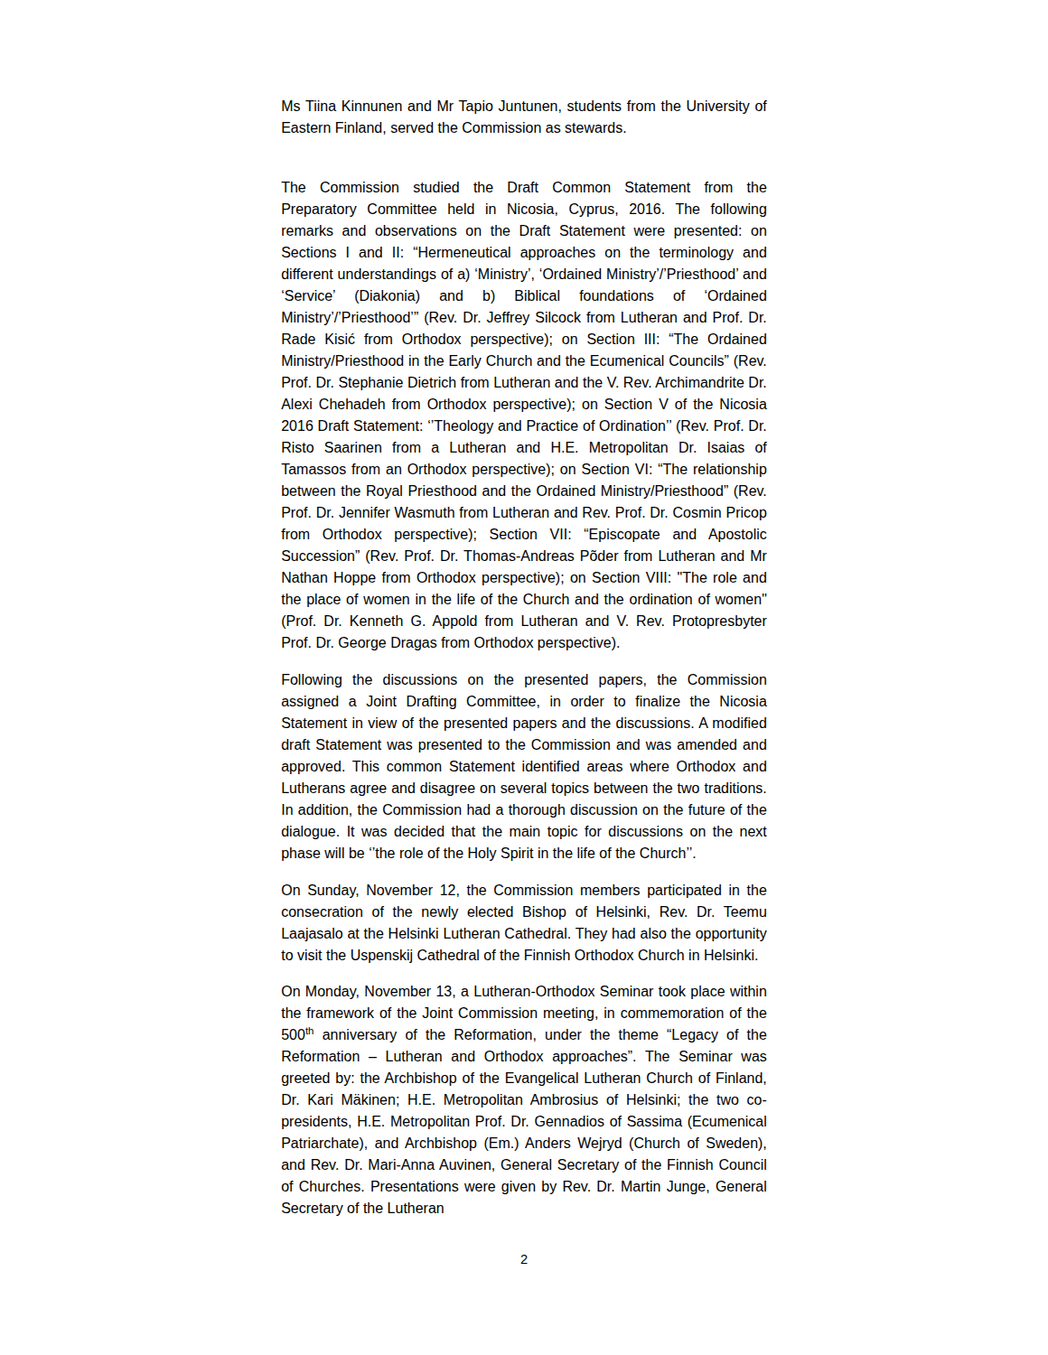Ms Tiina Kinnunen and Mr Tapio Juntunen, students from the University of Eastern Finland, served the Commission as stewards.
The Commission studied the Draft Common Statement from the Preparatory Committee held in Nicosia, Cyprus, 2016. The following remarks and observations on the Draft Statement were presented: on Sections I and II: “Hermeneutical approaches on the terminology and different understandings of a) ‘Ministry’, ‘Ordained Ministry’/’Priesthood’ and ‘Service’ (Diakonia) and b) Biblical foundations of ‘Ordained Ministry’/’Priesthood’” (Rev. Dr. Jeffrey Silcock from Lutheran and Prof. Dr. Rade Kisić from Orthodox perspective); on Section III: “The Ordained Ministry/Priesthood in the Early Church and the Ecumenical Councils” (Rev. Prof. Dr. Stephanie Dietrich from Lutheran and the V. Rev. Archimandrite Dr. Alexi Chehadeh from Orthodox perspective); on Section V of the Nicosia 2016 Draft Statement: ‘’Theology and Practice of Ordination’’ (Rev. Prof. Dr. Risto Saarinen from a Lutheran and H.E. Metropolitan Dr. Isaias of Tamassos from an Orthodox perspective); on Section VI: “The relationship between the Royal Priesthood and the Ordained Ministry/Priesthood” (Rev. Prof. Dr. Jennifer Wasmuth from Lutheran and Rev. Prof. Dr. Cosmin Pricop from Orthodox perspective); Section VII: “Episcopate and Apostolic Succession” (Rev. Prof. Dr. Thomas-Andreas Põder from Lutheran and Mr Nathan Hoppe from Orthodox perspective); on Section VIII: "The role and the place of women in the life of the Church and the ordination of women" (Prof. Dr. Kenneth G. Appold from Lutheran and V. Rev. Protopresbyter Prof. Dr. George Dragas from Orthodox perspective).
Following the discussions on the presented papers, the Commission assigned a Joint Drafting Committee, in order to finalize the Nicosia Statement in view of the presented papers and the discussions. A modified draft Statement was presented to the Commission and was amended and approved. This common Statement identified areas where Orthodox and Lutherans agree and disagree on several topics between the two traditions. In addition, the Commission had a thorough discussion on the future of the dialogue. It was decided that the main topic for discussions on the next phase will be ‘’the role of the Holy Spirit in the life of the Church’’.
On Sunday, November 12, the Commission members participated in the consecration of the newly elected Bishop of Helsinki, Rev. Dr. Teemu Laajasalo at the Helsinki Lutheran Cathedral. They had also the opportunity to visit the Uspenskij Cathedral of the Finnish Orthodox Church in Helsinki.
On Monday, November 13, a Lutheran-Orthodox Seminar took place within the framework of the Joint Commission meeting, in commemoration of the 500th anniversary of the Reformation, under the theme “Legacy of the Reformation – Lutheran and Orthodox approaches”. The Seminar was greeted by: the Archbishop of the Evangelical Lutheran Church of Finland, Dr. Kari Mäkinen; H.E. Metropolitan Ambrosius of Helsinki; the two co-presidents, H.E. Metropolitan Prof. Dr. Gennadios of Sassima (Ecumenical Patriarchate), and Archbishop (Em.) Anders Wejryd (Church of Sweden), and Rev. Dr. Mari-Anna Auvinen, General Secretary of the Finnish Council of Churches. Presentations were given by Rev. Dr. Martin Junge, General Secretary of the Lutheran
2